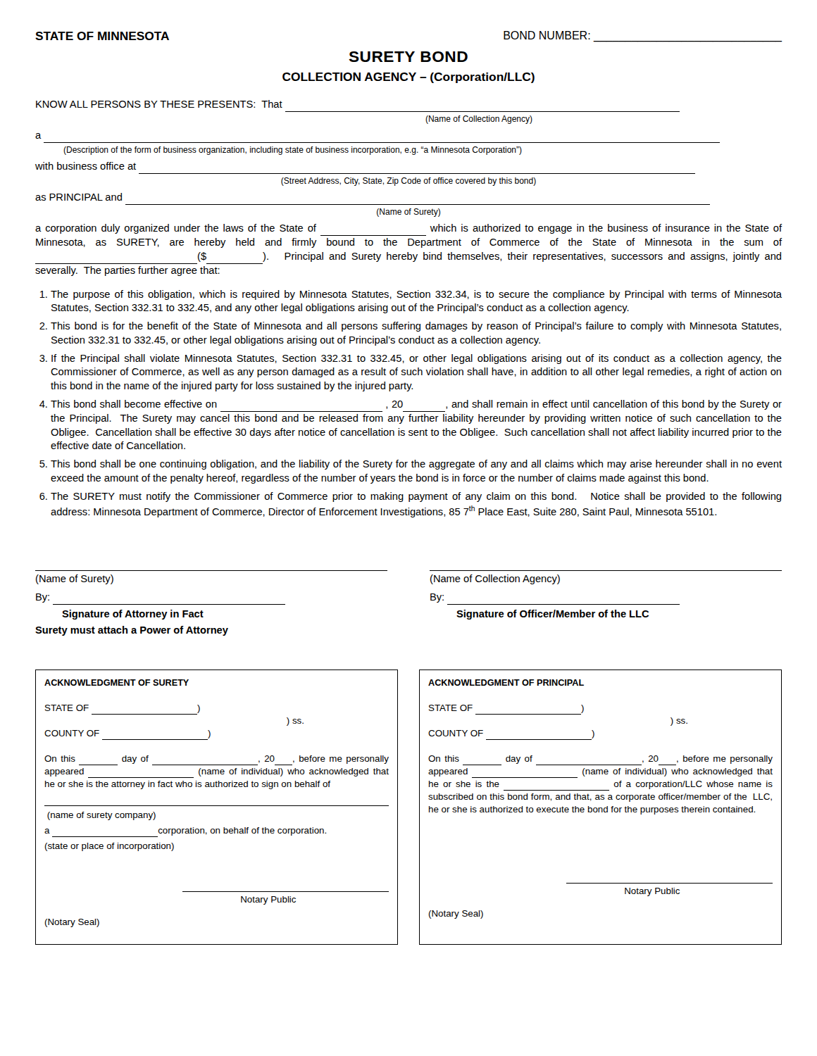STATE OF MINNESOTA
BOND NUMBER: ______________________________
SURETY BOND
COLLECTION AGENCY – (Corporation/LLC)
KNOW ALL PERSONS BY THESE PRESENTS: That
(Name of Collection Agency)
a
(Description of the form of business organization, including state of business incorporation, e.g. “a Minnesota Corporation”)
with business office at
(Street Address, City, State, Zip Code of office covered by this bond)
as PRINCIPAL and
(Name of Surety)
a corporation duly organized under the laws of the State of which is authorized to engage in the business of insurance in the State of Minnesota, as SURETY, are hereby held and firmly bound to the Department of Commerce of the State of Minnesota in the sum of ($ ). Principal and Surety hereby bind themselves, their representatives, successors and assigns, jointly and severally. The parties further agree that:
The purpose of this obligation, which is required by Minnesota Statutes, Section 332.34, is to secure the compliance by Principal with terms of Minnesota Statutes, Section 332.31 to 332.45, and any other legal obligations arising out of the Principal’s conduct as a collection agency.
This bond is for the benefit of the State of Minnesota and all persons suffering damages by reason of Principal’s failure to comply with Minnesota Statutes, Section 332.31 to 332.45, or other legal obligations arising out of Principal’s conduct as a collection agency.
If the Principal shall violate Minnesota Statutes, Section 332.31 to 332.45, or other legal obligations arising out of its conduct as a collection agency, the Commissioner of Commerce, as well as any person damaged as a result of such violation shall have, in addition to all other legal remedies, a right of action on this bond in the name of the injured party for loss sustained by the injured party.
This bond shall become effective on , 20 , and shall remain in effect until cancellation of this bond by the Surety or the Principal. The Surety may cancel this bond and be released from any further liability hereunder by providing written notice of such cancellation to the Obligee. Cancellation shall be effective 30 days after notice of cancellation is sent to the Obligee. Such cancellation shall not affect liability incurred prior to the effective date of Cancellation.
This bond shall be one continuing obligation, and the liability of the Surety for the aggregate of any and all claims which may arise hereunder shall in no event exceed the amount of the penalty hereof, regardless of the number of years the bond is in force or the number of claims made against this bond.
The SURETY must notify the Commissioner of Commerce prior to making payment of any claim on this bond. Notice shall be provided to the following address: Minnesota Department of Commerce, Director of Enforcement Investigations, 85 7th Place East, Suite 280, Saint Paul, Minnesota 55101.
(Name of Surety)
By:
Signature of Attorney in Fact Surety must attach a Power of Attorney
(Name of Collection Agency)
By:
Signature of Officer/Member of the LLC
ACKNOWLEDGMENT OF SURETY
STATE OF )
) ss.
COUNTY OF )
On this day of , 20 , before me personally appeared (name of individual) who acknowledged that he or she is the attorney in fact who is authorized to sign on behalf of
(name of surety company)
a corporation, on behalf of the corporation.
(state or place of incorporation)
Notary Public
(Notary Seal)
ACKNOWLEDGMENT OF PRINCIPAL
STATE OF )
) ss.
COUNTY OF )
On this day of , 20 , before me personally appeared (name of individual) who acknowledged that he or she is the of a corporation/LLC whose name is subscribed on this bond form, and that, as a corporate officer/member of the LLC, he or she is authorized to execute the bond for the purposes therein contained.
Notary Public
(Notary Seal)